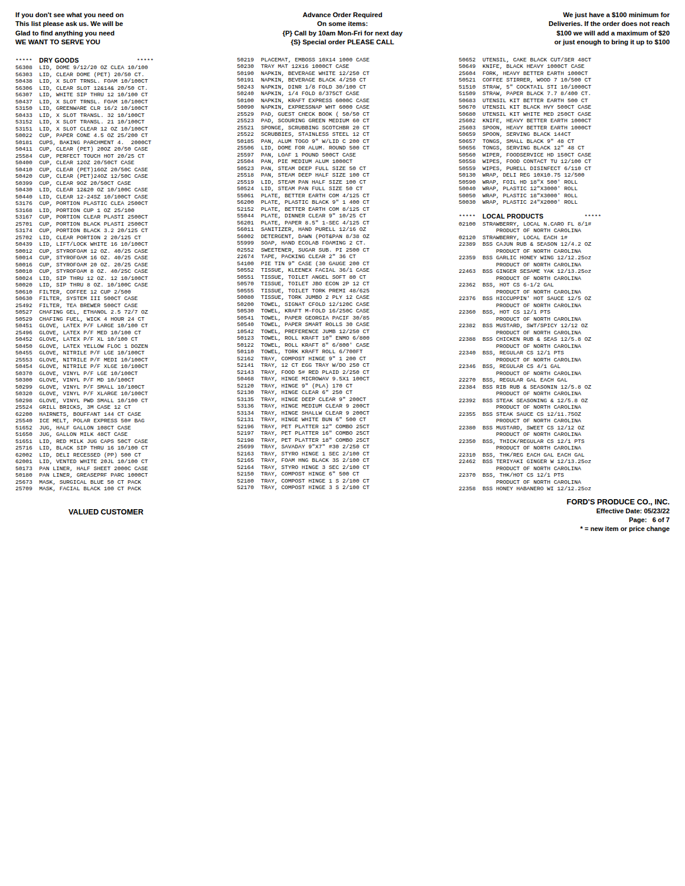If you don't see what you need on
This list please ask us. We will be
Glad to find anything you need
WE WANT TO SERVE YOU
Advance Order Required
On some items:
{P} Call by 10am Mon-Fri for next day
{S} Special order PLEASE CALL
We just have a $100 minimum for
Deliveries. If the order does not reach
$100 we will add a maximum of $20
or just enough to bring it up to $100
***** DRY GOODS ***** 56308 LID, DOME 9/12/20 OZ CLEA 10/100 56303 LID, CLEAR DOME (PET) 20/50 CT. 50438 LID, X SLOT TRNSL. FOAM 10/100CT 56306 LID, CLEAR SLOT 12&14& 20/50 CT. 56307 LID, WHITE SIP THRU 12 10/100 CT 50437 LID, X SLOT TRNSL. FOAM 10/100CT 53150 LID, GREENWARE CLR 16/2 10/100CT 50433 LID, X SLOT TRANSL. 32 10/100CT 53152 LID, X SLOT TRANSL. 21 10/100CT 53151 LID, X SLOT CLEAR 12 OZ 10/100CT 50022 CUP, PAPER CONE 4.5 OZ 25/200 CT 50181 CUPS, BAKING PARCHMENT 4. 2000CT 50411 CUP, CLEAR (PET) 20OZ 20/50 CASE 25584 CUP, PERFECT TOUCH HOT 20/25 CT 50400 CUP, CLEAR 12OZ 20/50CT CASE 50410 CUP, CLEAR (PET)16OZ 20/50C CASE 50420 CUP, CLEAR (PET)24OZ 12/50C CASE 50399 CUP, CLEAR 9OZ 20/50CT CASE 50430 LID, CLEAR 12&20 OZ 10/100C CASE 50440 LID, CLEAR 12-24SZ 10/100CT CASE 53176 CUP, PORTION PLASTIC CLEA 2500CT 53168 LID, PORTION CUP 1 OZ 25/100 53167 CUP, PORTION CLEAR PLASTI 2500CT 25701 CUP, PORTION BLACK PLASTI 2500CT 53174 CUP, PORTION BLACK 3.2 20/125 CT 25702 LID, CLEAR PORTION 2 20/125 CT 50439 LID, LIFT/LOCK WHITE 16 10/100CT 50012 CUP, STYROFOAM 12 OZ. 40/25 CASE 50014 CUP, STYROFOAM 16 OZ. 40/25 CASE 50016 CUP, STYROFOAM 20 OZ. 20/25 CASE 50010 CUP, STYROFOAM 8 OZ. 40/25C CASE 50024 LID, SIP THRU 12 OZ. 12 10/100CT 50020 LID, SIP THRU 8 OZ. 10/100C CASE 50610 FILTER, COFFEE 12 CUP 2/500 50630 FILTER, SYSTEM III 500CT CASE 25492 FILTER, TEA BREWER 500CT CASE 50527 CHAFING GEL, ETHANOL 2.5 72/7 OZ 50529 CHAFING FUEL, WICK 4 HOUR 24 CT 50451 GLOVE, LATEX P/F LARGE 10/100 CT 25496 GLOVE, LATEX P/F MED 10/100 CT 50452 GLOVE, LATEX P/F XL 10/100 CT 50450 GLOVE, LATEX YELLOW FLOC 1 DOZEN 50455 GLOVE, NITRILE P/F LGE 10/100CT 25553 GLOVE, NITRILE P/F MEDI 10/100CT 50454 GLOVE, NITRILE P/F XLGE 10/100CT 50370 GLOVE, VINYL P/F LGE 10/100CT 50300 GLOVE, VINYL P/F MD 10/100CT 50299 GLOVE, VINYL P/F SMALL 10/100CT 50320 GLOVE, VINYL P/F XLARGE 10/100CT 50298 GLOVE, VINYL PWD SMALL 10/100 CT 25524 GRILL BRICKS, 3M CASE 12 CT 62200 HAIRNETS, BOUFFANT 144 CT CASE 25540 ICE MELT, POLAR EXPRESS 50# BAG 51652 JUG, HALF GALLON 108CT CASE 51650 JUG, GALLON MILK 48CT CASE 51651 LID, RED MILK JUG CAPS 50CT CASE 25716 LID, BLACK SIP THRU 16 10/100 CT 62002 LID, DELI RECESSED (PP) 500 CT 62001 LID, VENTED WHITE 20JL 10/100 CT 50173 PAN LINER, HALF SHEET 2000C CASE 50180 PAN LINER, GREASEPRF PARC 1000CT 25673 MASK, SURGICAL BLUE 50 CT PACK 25709 MASK, FACIAL BLACK 100 CT PACK
50219 PLACEMAT, EMBOSS 10X14 1000 CASE 50230 TRAY MAT 12X16 1000CT CASE 50190 NAPKIN, BEVERAGE WHITE 12/250 CT 50191 NAPKIN, BEVERAGE BLACK 4/250 CT 50243 NAPKIN, DINR 1/8 FOLD 30/100 CT 50240 NAPKIN, 1/4 FOLD 8/375CT CASE 50100 NAPKIN, KRAFT EXPRESS 6000C CASE 50090 NAPKIN, EXPRESSNAP WHT 6000 CASE 25529 PAD, GUEST CHECK BOOK ( 50/50 CT 25523 PAD, SCOURING GREEN MEDIUM 60 CT 25521 SPONGE, SCRUBBING SCOTCHBR 20 CT 25522 SCRUBBIES, STAINLESS STEEL 12 CT 50185 PAN, ALUM TOGO 9" W/LID C 200 CT 25506 LID, DOME FOR ALUM. ROUND 500 CT 25597 PAN, LOAF 1 POUND 500CT CASE 25504 PAN, PIE MEDIUM ALUM 1000CT 50523 PAN, STEAM DEEP FULL SIZE 50 CT 25518 PAN, STEAM DEEP HALF SIZE 100 CT 25519 LID, STEAM PAN HALF SIZE 100 CT 50524 LID, STEAM PAN FULL SIZE 50 CT 55061 PLATE, BETTER EARTH COM 4/125 CT 56200 PLATE, PLASTIC BLACK 9" 1 400 CT 52152 PLATE, BETTER EARTH COM 8/125 CT 55044 PLATE, DINNER CLEAR 9" 10/25 CT 56201 PLATE, PAPER 8.5" 1-SEC 4/125 CT 56011 SANITIZER, HAND PURELL 12/16 OZ 56002 DETERGENT, DAWN (POT&PAN 8/38 OZ 55999 SOAP, HAND ECOLAB FOAMING 2 CT. 02552 SWEETENER, SUGAR SUB. PI 2500 CT 22674 TAPE, PACKING CLEAR 2" 36 CT 54100 PIE TIN 9" CASE (30 GAUGE 200 CT 50552 TISSUE, KLEENEX FACIAL 36/1 CASE 50551 TISSUE, TOILET ANGEL SOFT 80 CT 50570 TISSUE, TOILET JBO ECON 2P 12 CT 50555 TISSUE, TOILET TORK PREMI 48/625 50080 TISSUE, TORK JUMBO 2 PLY 12 CASE 50200 TOWEL, SIGNAT CFOLD 12/120C CASE 50530 TOWEL, KRAFT M-FOLD 16/250C CASE 50541 TOWEL, PAPER GEORGIA PACIF 30/85 50540 TOWEL, PAPER SMART ROLLS 30 CASE 10542 TOWEL, PREFERENCE JUMB 12/250 CT 50123 TOWEL, ROLL KRAFT 10" ENMO 6/800 50122 TOWEL, ROLL KRAFT 8" 6/800' CASE 50110 TOWEL, TORK KRAFT ROLL 6/700FT 52162 TRAY, COMPOST HINGE 9" 1 200 CT 52141 TRAY, 12 CT EGG TRAY W/DO 250 CT 52143 TRAY, FOOD 5# RED PLAID 2/250 CT 50468 TRAY, HINGE MICROWAV 9.5X1 100CT 52120 TRAY, HINGE 9" (PLA) 170 CT 52130 TRAY, HINGE CLEAR 6" 250 CT 53135 TRAY, HINGE DEEP CLEAR 9" 200CT 53136 TRAY, HINGE MEDIUM CLEAR 9 200CT 53134 TRAY, HINGE SHALLW CLEAR 9 200CT 52131 TRAY, HINGE WHITE BUN 6" 500 CT 52196 TRAY, PET PLATTER 12" COMBO 25CT 52197 TRAY, PET PLATTER 16" COMBO 25CT 52198 TRAY, PET PLATTER 18" COMBO 25CT 25699 TRAY, SAVADAY 9"X7" #30 2/250 CT 52163 TRAY, STYRO HINGE 1 SEC 2/100 CT 52165 TRAY, FOAM HNG BLACK 3S 2/100 CT 52164 TRAY, STYRO HINGE 3 SEC 2/100 CT 52150 TRAY, COMPOST HINGE 6" 500 CT 52180 TRAY, COMPOST HINGE 1 S 2/100 CT 52170 TRAY, COMPOST HINGE 3 S 2/100 CT
50652 UTENSIL, CAKE BLACK CUT/SER 48CT 50649 KNIFE, BLACK HEAVY 1000CT CASE 25604 FORK, HEAVY BETTER EARTH 1000CT 50521 COFFEE STIRRER, WOOD 7 10/500 CT 51510 STRAW, 5" COCKTAIL STI 10/1000CT 51509 STRAW, PAPER BLACK 7.7 8/400 CT. 50683 UTENSIL KIT BETTER EARTH 500 CT 50670 UTENSIL KIT BLACK HVY 500CT CASE 50680 UTENSIL KIT WHITE MED 250CT CASE 25602 KNIFE, HEAVY BETTER EARTH 1000CT 25603 SPOON, HEAVY BETTER EARTH 1000CT 50659 SPOON, SERVING BLACK 144CT 50657 TONGS, SMALL BLACK 9" 48 CT 50656 TONGS, SERVING BLACK 12" 48 CT 50560 WIPER, FOODSERVICE HD 150CT CASE 50558 WIPES, FOOD CONTACT TU 12/100 CT 50559 WIPES, PURELL DISINFECT 6/110 CT 50130 WRAP, DELI REG 10X10.75 12/500 50590 WRAP, FOIL HD 18"X 500' ROLL 50040 WRAP, PLASTIC 12"X3000' ROLL 50050 WRAP, PLASTIC 18"X3000' ROLL 50030 WRAP, PLASTIC 24"X2000' ROLL ***** LOCAL PRODUCTS ***** 02100 STRAWBERRY, LOCAL N.CARO FL 8/1# PRODUCT OF NORTH CAROLINA 02120 STRAWBERRY, LOCAL EACH 1# 22389 BSS CAJUN RUB & SEASON 12/4.2 OZ PRODUCT OF NORTH CAROLINA 22359 BSS GARLIC HONEY WING 12/12.25oz PRODUCT OF NORTH CAROLINA 22463 BSS GINGER SESAME YAK 12/13.25oz PRODUCT OF NORTH CAROLINA 22362 BSS, HOT CS 6-1/2 GAL PRODUCT OF NORTH CAROLINA 22376 BSS HICCUPPIN' HOT SAUCE 12/5 OZ PRODUCT OF NORTH CAROLINA 22360 BSS, HOT CS 12/1 PTS PRODUCT OF NORTH CAROLINA 22382 BSS MUSTARD, SWT/SPICY 12/12 OZ PRODUCT OF NORTH CAROLINA 22388 BSS CHICKEN RUB & SEAS 12/5.8 OZ PRODUCT OF NORTH CAROLINA 22340 BSS, REGULAR CS 12/1 PTS PRODUCT OF NORTH CAROLINA 22346 BSS, REGULAR CS 4/1 GAL PRODUCT OF NORTH CAROLINA 22270 BSS, REGULAR GAL EACH GAL 22384 BSS RIB RUB & SEASONIN 12/5.8 OZ PRODUCT OF NORTH CAROLINA 22392 BSS STEAK SEASONING & 12/5.8 OZ PRODUCT OF NORTH CAROLINA 22355 BSS STEAK SAUCE CS 12/11.75OZ PRODUCT OF NORTH CAROLINA 22380 BSS MUSTARD, SWEET CS 12/12 OZ PRODUCT OF NORTH CAROLINA 22350 BSS, THICK/REGULAR CS 12/1 PTS PRODUCT OF NORTH CAROLINA 22310 BSS, THK/REG EACH GAL EACH GAL 22462 BSS TERIYAKI GINGER W 12/13.25oz PRODUCT OF NORTH CAROLINA 22370 BSS, THK/HOT CS 12/1 PTS PRODUCT OF NORTH CAROLINA 22358 BSS HONEY HABANERO WI 12/12.25oz
VALUED CUSTOMER
FORD'S PRODUCE CO., INC.
Effective Date: 05/23/22
Page: 6 of 7
* = new item or price change